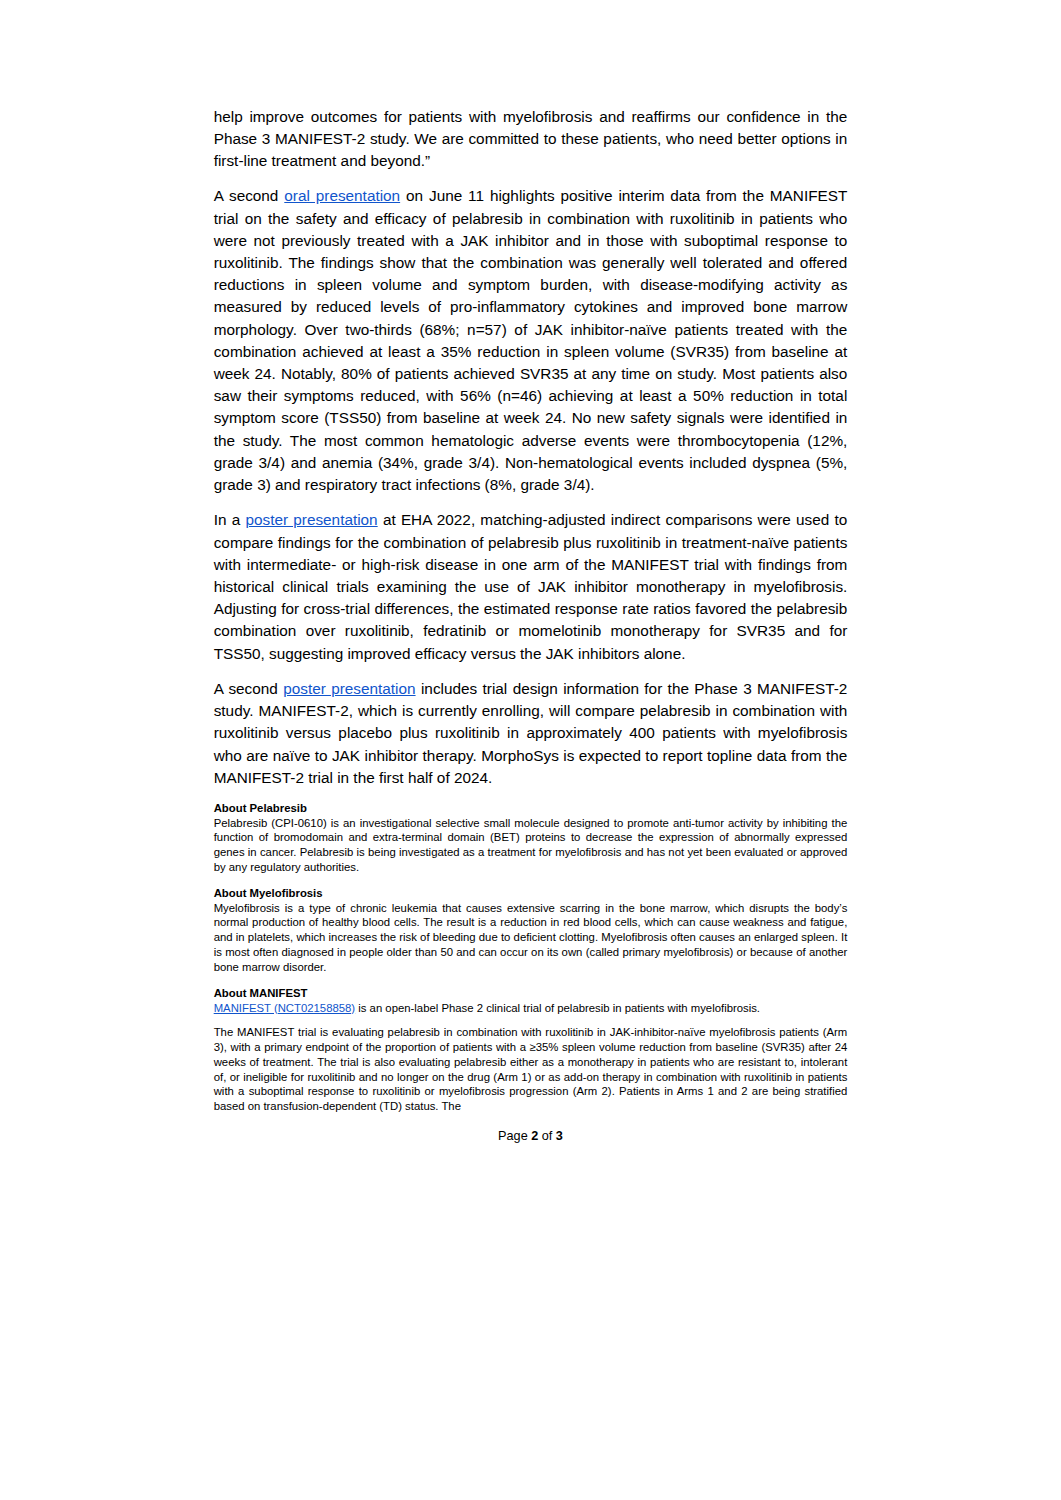help improve outcomes for patients with myelofibrosis and reaffirms our confidence in the Phase 3 MANIFEST-2 study. We are committed to these patients, who need better options in first-line treatment and beyond.”
A second oral presentation on June 11 highlights positive interim data from the MANIFEST trial on the safety and efficacy of pelabresib in combination with ruxolitinib in patients who were not previously treated with a JAK inhibitor and in those with suboptimal response to ruxolitinib. The findings show that the combination was generally well tolerated and offered reductions in spleen volume and symptom burden, with disease-modifying activity as measured by reduced levels of pro-inflammatory cytokines and improved bone marrow morphology. Over two-thirds (68%; n=57) of JAK inhibitor-naïve patients treated with the combination achieved at least a 35% reduction in spleen volume (SVR35) from baseline at week 24. Notably, 80% of patients achieved SVR35 at any time on study. Most patients also saw their symptoms reduced, with 56% (n=46) achieving at least a 50% reduction in total symptom score (TSS50) from baseline at week 24. No new safety signals were identified in the study. The most common hematologic adverse events were thrombocytopenia (12%, grade 3/4) and anemia (34%, grade 3/4). Non-hematological events included dyspnea (5%, grade 3) and respiratory tract infections (8%, grade 3/4).
In a poster presentation at EHA 2022, matching-adjusted indirect comparisons were used to compare findings for the combination of pelabresib plus ruxolitinib in treatment-naïve patients with intermediate- or high-risk disease in one arm of the MANIFEST trial with findings from historical clinical trials examining the use of JAK inhibitor monotherapy in myelofibrosis. Adjusting for cross-trial differences, the estimated response rate ratios favored the pelabresib combination over ruxolitinib, fedratinib or momelotinib monotherapy for SVR35 and for TSS50, suggesting improved efficacy versus the JAK inhibitors alone.
A second poster presentation includes trial design information for the Phase 3 MANIFEST-2 study. MANIFEST-2, which is currently enrolling, will compare pelabresib in combination with ruxolitinib versus placebo plus ruxolitinib in approximately 400 patients with myelofibrosis who are naïve to JAK inhibitor therapy. MorphoSys is expected to report topline data from the MANIFEST-2 trial in the first half of 2024.
About Pelabresib
Pelabresib (CPI-0610) is an investigational selective small molecule designed to promote anti-tumor activity by inhibiting the function of bromodomain and extra-terminal domain (BET) proteins to decrease the expression of abnormally expressed genes in cancer. Pelabresib is being investigated as a treatment for myelofibrosis and has not yet been evaluated or approved by any regulatory authorities.
About Myelofibrosis
Myelofibrosis is a type of chronic leukemia that causes extensive scarring in the bone marrow, which disrupts the body’s normal production of healthy blood cells. The result is a reduction in red blood cells, which can cause weakness and fatigue, and in platelets, which increases the risk of bleeding due to deficient clotting. Myelofibrosis often causes an enlarged spleen. It is most often diagnosed in people older than 50 and can occur on its own (called primary myelofibrosis) or because of another bone marrow disorder.
About MANIFEST
MANIFEST (NCT02158858) is an open-label Phase 2 clinical trial of pelabresib in patients with myelofibrosis.
The MANIFEST trial is evaluating pelabresib in combination with ruxolitinib in JAK-inhibitor-naïve myelofibrosis patients (Arm 3), with a primary endpoint of the proportion of patients with a ≥35% spleen volume reduction from baseline (SVR35) after 24 weeks of treatment. The trial is also evaluating pelabresib either as a monotherapy in patients who are resistant to, intolerant of, or ineligible for ruxolitinib and no longer on the drug (Arm 1) or as add-on therapy in combination with ruxolitinib in patients with a suboptimal response to ruxolitinib or myelofibrosis progression (Arm 2). Patients in Arms 1 and 2 are being stratified based on transfusion-dependent (TD) status. The
Page 2 of 3